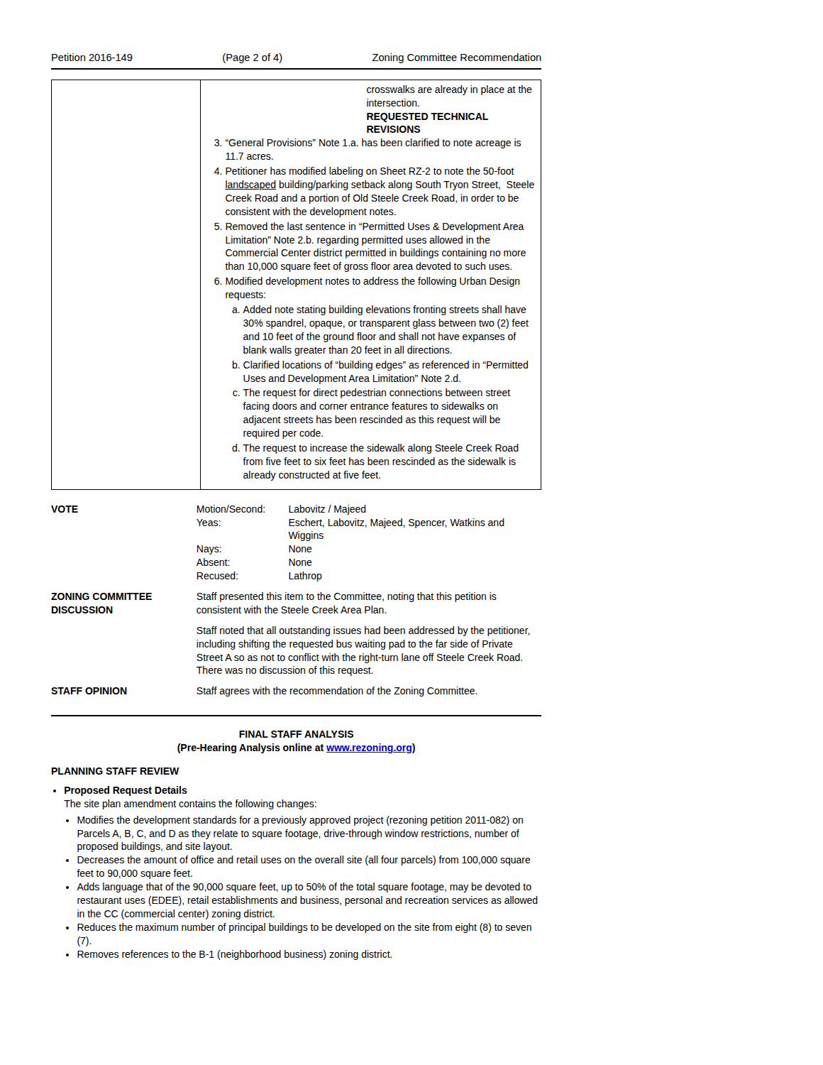Petition 2016-149
(Page 2 of 4)
Zoning Committee Recommendation
| | crosswalks are already in place at the intersection. REQUESTED TECHNICAL REVISIONS “General Provisions” Note 1.a. has been clarified to note acreage is 11.7 acres. Petitioner has modified labeling on Sheet RZ-2 to note the 50-foot landscaped building/parking setback along South Tryon Street, Steele Creek Road and a portion of Old Steele Creek Road, in order to be consistent with the development notes. Removed the last sentence in “Permitted Uses & Development Area Limitation” Note 2.b. regarding permitted uses allowed in the Commercial Center district permitted in buildings containing no more than 10,000 square feet of gross floor area devoted to such uses. Modified development notes to address the following Urban Design requests: Added note stating building elevations fronting streets shall have 30% spandrel, opaque, or transparent glass between two (2) feet and 10 feet of the ground floor and shall not have expanses of blank walls greater than 20 feet in all directions. Clarified locations of “building edges” as referenced in “Permitted Uses and Development Area Limitation” Note 2.d. The request for direct pedestrian connections between street facing doors and corner entrance features to sidewalks on adjacent streets has been rescinded as this request will be required per code. The request to increase the sidewalk along Steele Creek Road from five feet to six feet has been rescinded as the sidewalk is already constructed at five feet. |
| VOTE | / Motion/Second: / Labovitz / Majeed / / Yeas: / Eschert, Labovitz, Majeed, Spencer, Watkins and Wiggins / / Nays: / None / / Absent: / None / / Recused: / Lathrop / |
| ZONING COMMITTEE DISCUSSION | Staff presented this item to the Committee, noting that this petition is consistent with the Steele Creek Area Plan. Staff noted that all outstanding issues had been addressed by the petitioner, including shifting the requested bus waiting pad to the far side of Private Street A so as not to conflict with the right-turn lane off Steele Creek Road. There was no discussion of this request. |
| STAFF OPINION | Staff agrees with the recommendation of the Zoning Committee. |
FINAL STAFF ANALYSIS
(Pre-Hearing Analysis online at www.rezoning.org)
PLANNING STAFF REVIEW
Proposed Request Details
The site plan amendment contains the following changes:
Modifies the development standards for a previously approved project (rezoning petition 2011-082) on Parcels A, B, C, and D as they relate to square footage, drive-through window restrictions, number of proposed buildings, and site layout.
Decreases the amount of office and retail uses on the overall site (all four parcels) from 100,000 square feet to 90,000 square feet.
Adds language that of the 90,000 square feet, up to 50% of the total square footage, may be devoted to restaurant uses (EDEE), retail establishments and business, personal and recreation services as allowed in the CC (commercial center) zoning district.
Reduces the maximum number of principal buildings to be developed on the site from eight (8) to seven (7).
Removes references to the B-1 (neighborhood business) zoning district.